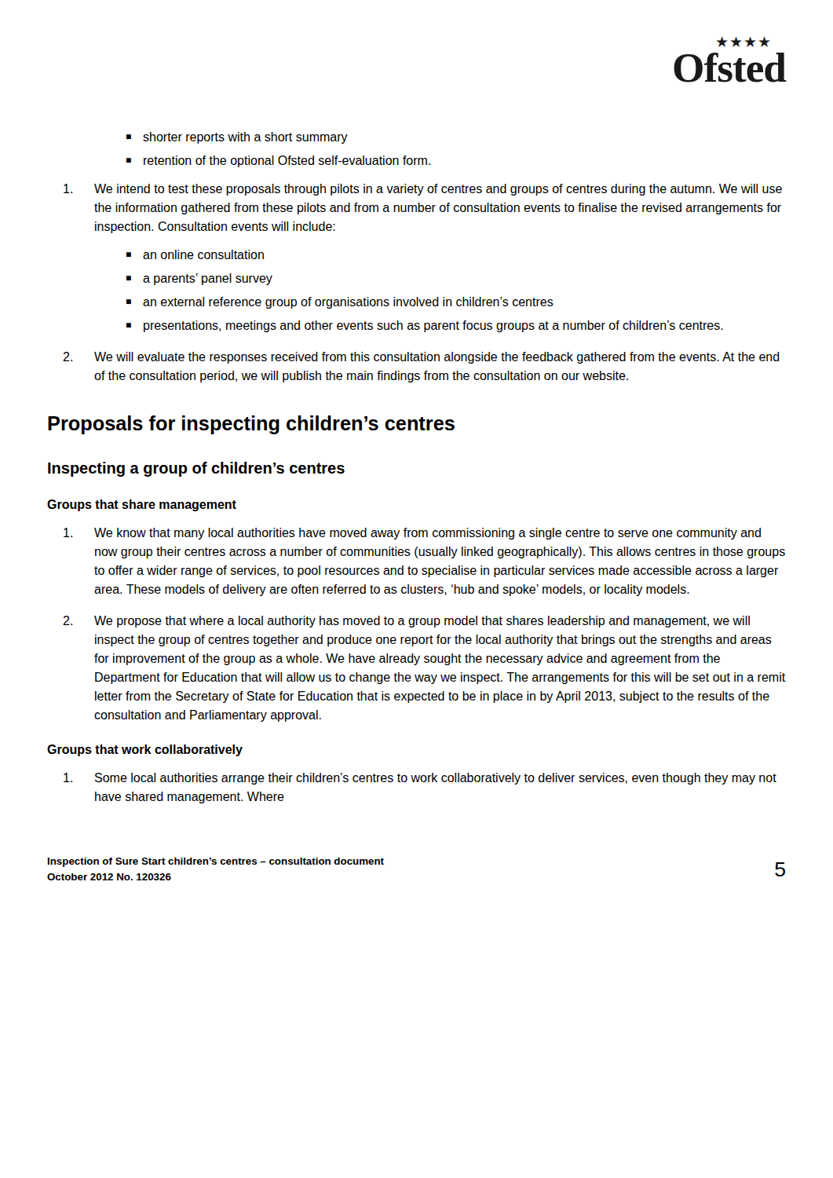★★★★ Ofsted
shorter reports with a short summary
retention of the optional Ofsted self-evaluation form.
We intend to test these proposals through pilots in a variety of centres and groups of centres during the autumn. We will use the information gathered from these pilots and from a number of consultation events to finalise the revised arrangements for inspection. Consultation events will include:
an online consultation
a parents’ panel survey
an external reference group of organisations involved in children’s centres
presentations, meetings and other events such as parent focus groups at a number of children’s centres.
We will evaluate the responses received from this consultation alongside the feedback gathered from the events. At the end of the consultation period, we will publish the main findings from the consultation on our website.
Proposals for inspecting children’s centres
Inspecting a group of children’s centres
Groups that share management
We know that many local authorities have moved away from commissioning a single centre to serve one community and now group their centres across a number of communities (usually linked geographically). This allows centres in those groups to offer a wider range of services, to pool resources and to specialise in particular services made accessible across a larger area. These models of delivery are often referred to as clusters, ‘hub and spoke’ models, or locality models.
We propose that where a local authority has moved to a group model that shares leadership and management, we will inspect the group of centres together and produce one report for the local authority that brings out the strengths and areas for improvement of the group as a whole. We have already sought the necessary advice and agreement from the Department for Education that will allow us to change the way we inspect. The arrangements for this will be set out in a remit letter from the Secretary of State for Education that is expected to be in place in by April 2013, subject to the results of the consultation and Parliamentary approval.
Groups that work collaboratively
Some local authorities arrange their children’s centres to work collaboratively to deliver services, even though they may not have shared management. Where
Inspection of Sure Start children’s centres – consultation document
October 2012 No. 120326
5